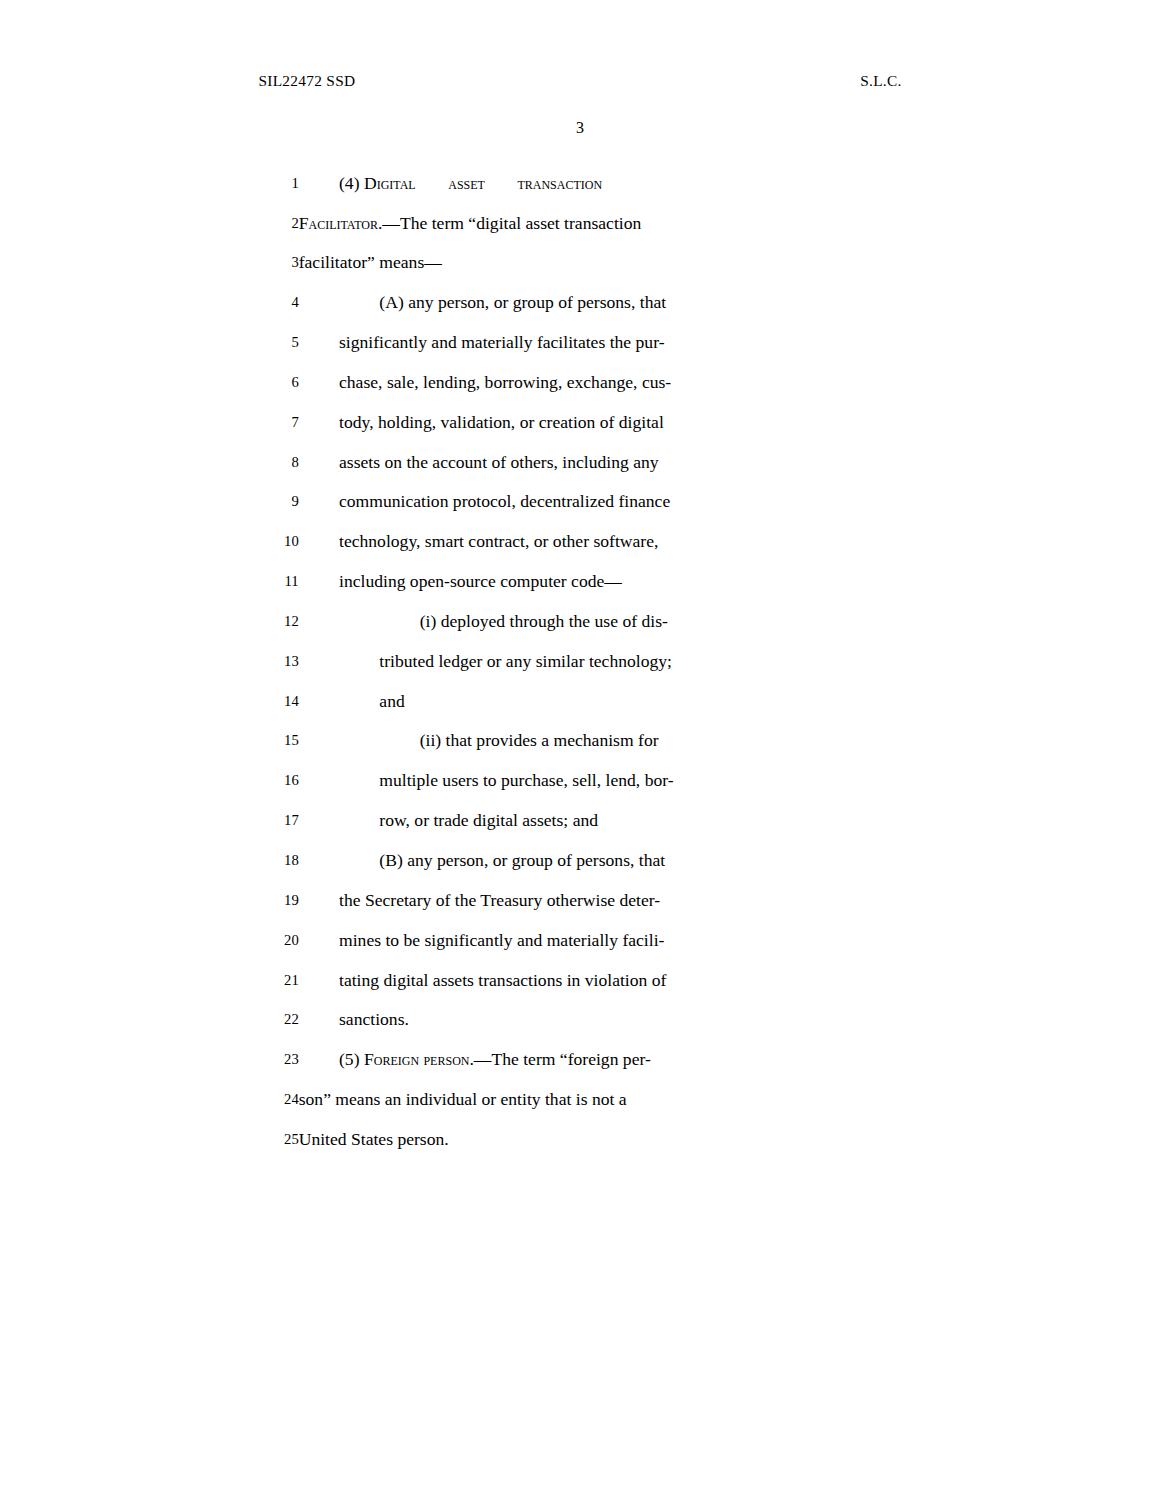SIL22472 SSD
S.L.C.
3
| 1 | (4) Digital asset transaction |
| 2 | Facilitator .—The term “digital asset transaction |
| 3 | facilitator” means— |
| 4 | (A) any person, or group of persons, that |
| 5 | significantly and materially facilitates the pur- |
| 6 | chase, sale, lending, borrowing, exchange, cus- |
| 7 | tody, holding, validation, or creation of digital |
| 8 | assets on the account of others, including any |
| 9 | communication protocol, decentralized finance |
| 10 | technology, smart contract, or other software, |
| 11 | including open-source computer code— |
| 12 | (i) deployed through the use of dis- |
| 13 | tributed ledger or any similar technology; |
| 14 | and |
| 15 | (ii) that provides a mechanism for |
| 16 | multiple users to purchase, sell, lend, bor- |
| 17 | row, or trade digital assets; and |
| 18 | (B) any person, or group of persons, that |
| 19 | the Secretary of the Treasury otherwise deter- |
| 20 | mines to be significantly and materially facili- |
| 21 | tating digital assets transactions in violation of |
| 22 | sanctions. |
| 23 | (5) Foreign person .—The term “foreign per- |
| 24 | son” means an individual or entity that is not a |
| 25 | United States person. |